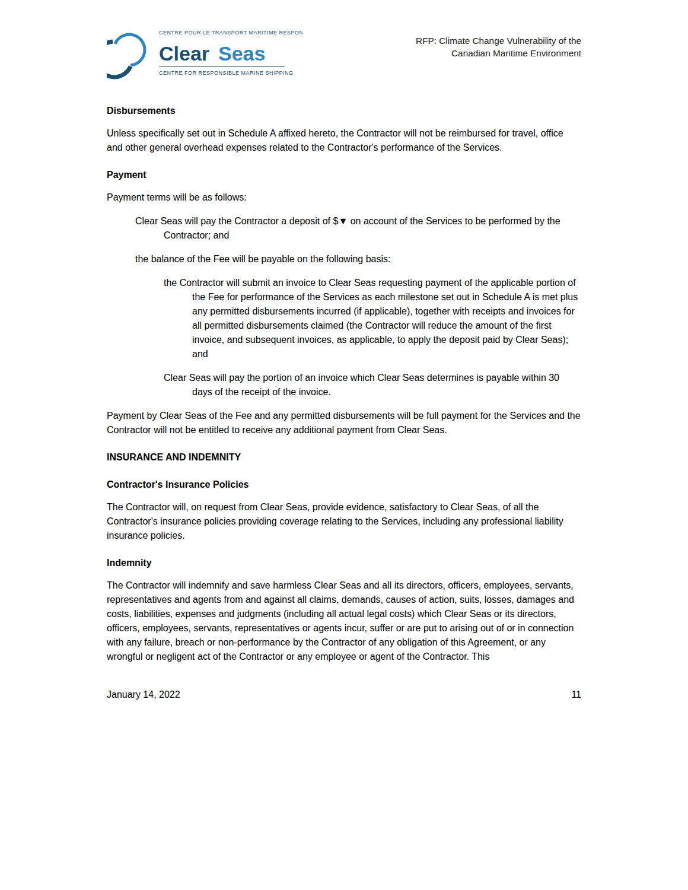CENTRE POUR LE TRANSPORT MARITIME RESPONSABLE Clear Seas CENTRE FOR RESPONSIBLE MARINE SHIPPING
RFP: Climate Change Vulnerability of the
Canadian Maritime Environment
Disbursements
Unless specifically set out in Schedule A affixed hereto, the Contractor will not be reimbursed for travel, office and other general overhead expenses related to the Contractor's performance of the Services.
Payment
Payment terms will be as follows:
Clear Seas will pay the Contractor a deposit of $▼ on account of the Services to be performed by the Contractor; and
the balance of the Fee will be payable on the following basis:
the Contractor will submit an invoice to Clear Seas requesting payment of the applicable portion of the Fee for performance of the Services as each milestone set out in Schedule A is met plus any permitted disbursements incurred (if applicable), together with receipts and invoices for all permitted disbursements claimed (the Contractor will reduce the amount of the first invoice, and subsequent invoices, as applicable, to apply the deposit paid by Clear Seas); and
Clear Seas will pay the portion of an invoice which Clear Seas determines is payable within 30 days of the receipt of the invoice.
Payment by Clear Seas of the Fee and any permitted disbursements will be full payment for the Services and the Contractor will not be entitled to receive any additional payment from Clear Seas.
INSURANCE AND INDEMNITY
Contractor's Insurance Policies
The Contractor will, on request from Clear Seas, provide evidence, satisfactory to Clear Seas, of all the Contractor's insurance policies providing coverage relating to the Services, including any professional liability insurance policies.
Indemnity
The Contractor will indemnify and save harmless Clear Seas and all its directors, officers, employees, servants, representatives and agents from and against all claims, demands, causes of action, suits, losses, damages and costs, liabilities, expenses and judgments (including all actual legal costs) which Clear Seas or its directors, officers, employees, servants, representatives or agents incur, suffer or are put to arising out of or in connection with any failure, breach or non-performance by the Contractor of any obligation of this Agreement, or any wrongful or negligent act of the Contractor or any employee or agent of the Contractor. This
January 14, 2022 11